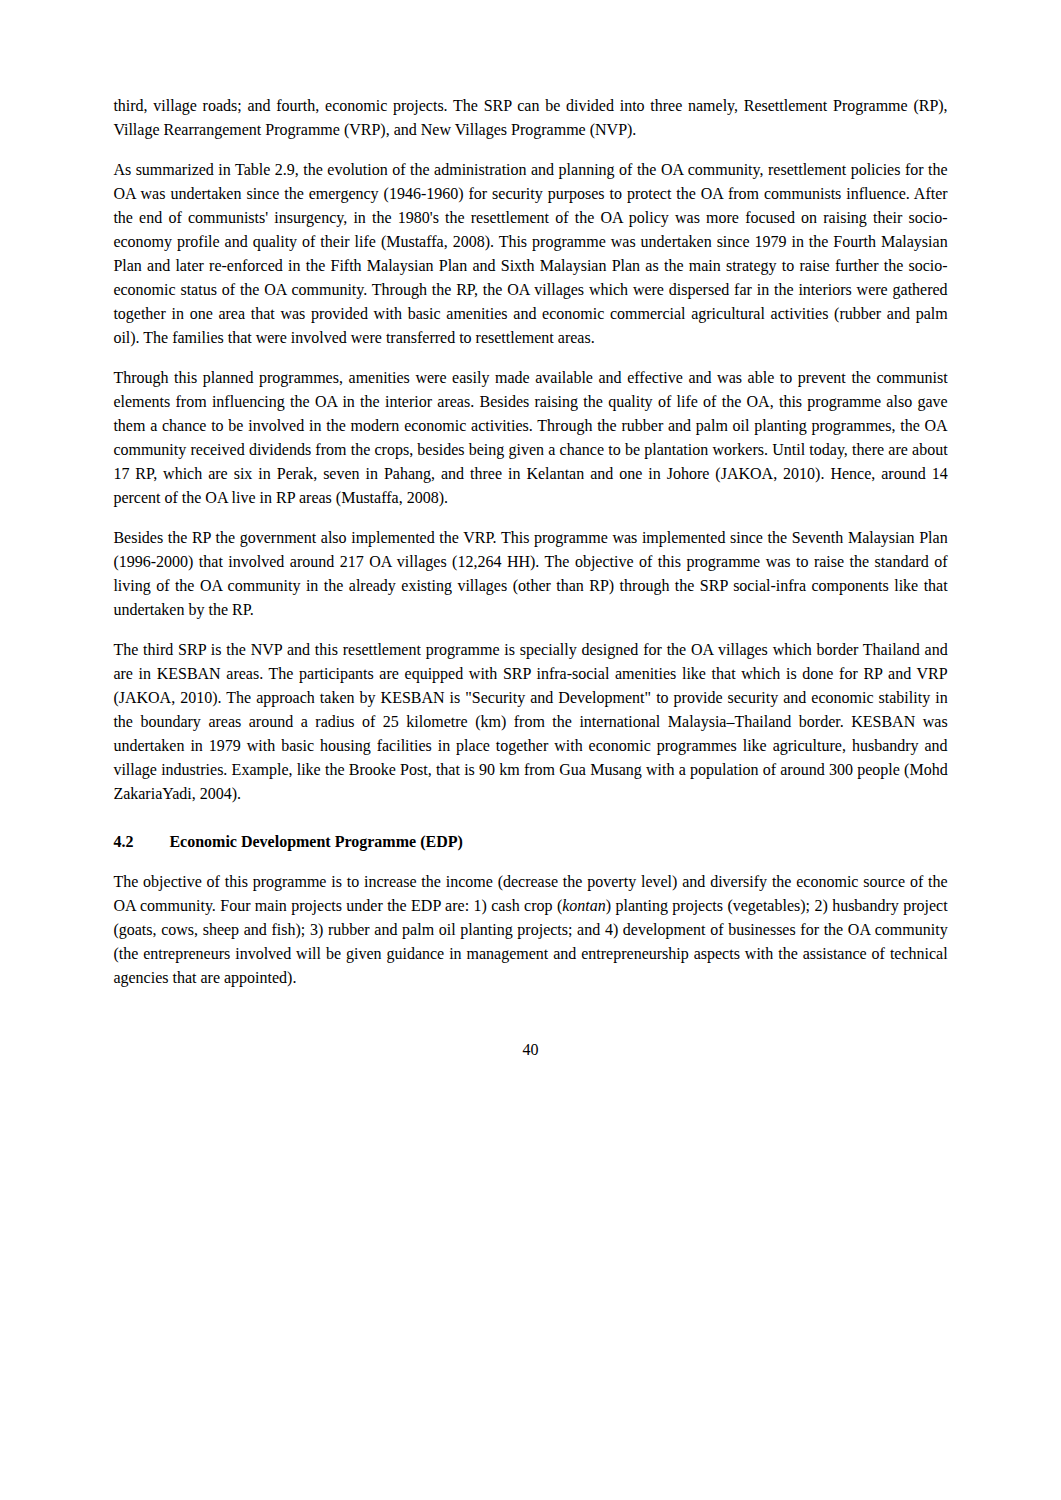third, village roads; and fourth, economic projects. The SRP can be divided into three namely, Resettlement Programme (RP), Village Rearrangement Programme (VRP), and New Villages Programme (NVP).
As summarized in Table 2.9, the evolution of the administration and planning of the OA community, resettlement policies for the OA was undertaken since the emergency (1946-1960) for security purposes to protect the OA from communists influence. After the end of communists' insurgency, in the 1980's the resettlement of the OA policy was more focused on raising their socio-economy profile and quality of their life (Mustaffa, 2008). This programme was undertaken since 1979 in the Fourth Malaysian Plan and later re-enforced in the Fifth Malaysian Plan and Sixth Malaysian Plan as the main strategy to raise further the socio-economic status of the OA community. Through the RP, the OA villages which were dispersed far in the interiors were gathered together in one area that was provided with basic amenities and economic commercial agricultural activities (rubber and palm oil). The families that were involved were transferred to resettlement areas.
Through this planned programmes, amenities were easily made available and effective and was able to prevent the communist elements from influencing the OA in the interior areas. Besides raising the quality of life of the OA, this programme also gave them a chance to be involved in the modern economic activities. Through the rubber and palm oil planting programmes, the OA community received dividends from the crops, besides being given a chance to be plantation workers. Until today, there are about 17 RP, which are six in Perak, seven in Pahang, and three in Kelantan and one in Johore (JAKOA, 2010). Hence, around 14 percent of the OA live in RP areas (Mustaffa, 2008).
Besides the RP the government also implemented the VRP. This programme was implemented since the Seventh Malaysian Plan (1996-2000) that involved around 217 OA villages (12,264 HH). The objective of this programme was to raise the standard of living of the OA community in the already existing villages (other than RP) through the SRP social-infra components like that undertaken by the RP.
The third SRP is the NVP and this resettlement programme is specially designed for the OA villages which border Thailand and are in KESBAN areas. The participants are equipped with SRP infra-social amenities like that which is done for RP and VRP (JAKOA, 2010). The approach taken by KESBAN is "Security and Development" to provide security and economic stability in the boundary areas around a radius of 25 kilometre (km) from the international Malaysia–Thailand border. KESBAN was undertaken in 1979 with basic housing facilities in place together with economic programmes like agriculture, husbandry and village industries. Example, like the Brooke Post, that is 90 km from Gua Musang with a population of around 300 people (Mohd ZakariaYadi, 2004).
4.2 Economic Development Programme (EDP)
The objective of this programme is to increase the income (decrease the poverty level) and diversify the economic source of the OA community. Four main projects under the EDP are: 1) cash crop (kontan) planting projects (vegetables); 2) husbandry project (goats, cows, sheep and fish); 3) rubber and palm oil planting projects; and 4) development of businesses for the OA community (the entrepreneurs involved will be given guidance in management and entrepreneurship aspects with the assistance of technical agencies that are appointed).
40